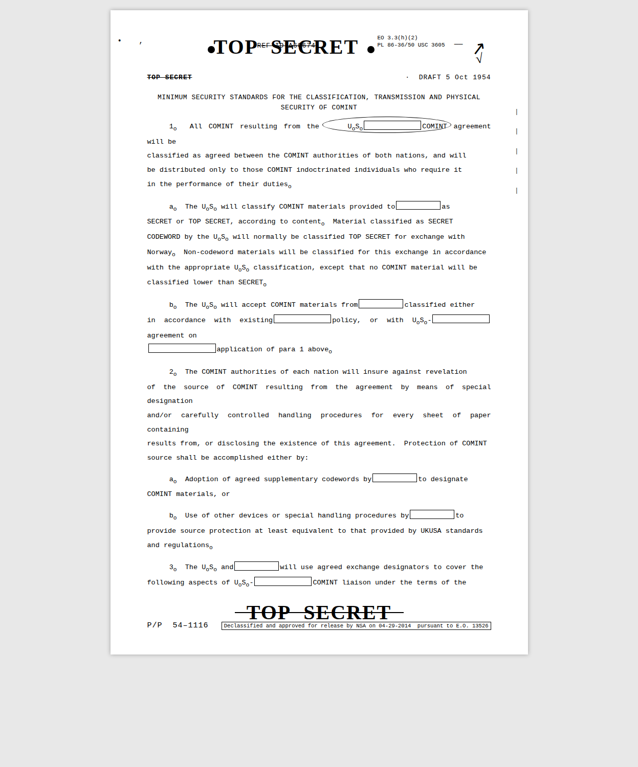• ,
TOP SECRET
REF ID:A60674
EO 3.3(h)(2)
PL 86-36/50 USC 3605
——
↗√
TOP SECRET DRAFT 5 Oct 1954
MINIMUM SECURITY STANDARDS FOR THE CLASSIFICATION, TRANSMISSION AND PHYSICAL SECURITY OF COMINT
1o All COMINT resulting from the UoSo COMINT agreement will be
classified as agreed between the COMINT authorities of both nations, and will
be distributed only to those COMINT indoctrinated individuals who require it
in the performance of their dutieso
ao The UoSo will classify COMINT materials provided to as
SECRET or TOP SECRET, according to contento Material classified as SECRET
CODEWORD by the UoSo will normally be classified TOP SECRET for exchange with
Norwayo Non‐codeword materials will be classified for this exchange in accordance
with the appropriate UoSo classification, except that no COMINT material will be
classified lower than SECRETo
bo The UoSo will accept COMINT materials from classified either
in accordance with existing policy, or with UoSo‐ agreement on
application of para 1 aboveo
2o The COMINT authorities of each nation will insure against revelation
of the source of COMINT resulting from the agreement by means of special designation
and/or carefully controlled handling procedures for every sheet of paper containing
results from, or disclosing the existence of this agreement. Protection of COMINT
source shall be accomplished either by:
ao Adoption of agreed supplementary codewords by to designate
COMINT materials, or
bo Use of other devices or special handling procedures by to
provide source protection at least equivalent to that provided by UKUSA standards
and regulationso
3o The UoSo and will use agreed exchange designators to cover the
following aspects of UoSo‐ COMINT liaison under the terms of the
TOP SECRET
P/P 54–1116 Declassified and approved for release by NSA on 04-29-2014 pursuant to E.O. 13526
∣
∣
∣
∣
∣